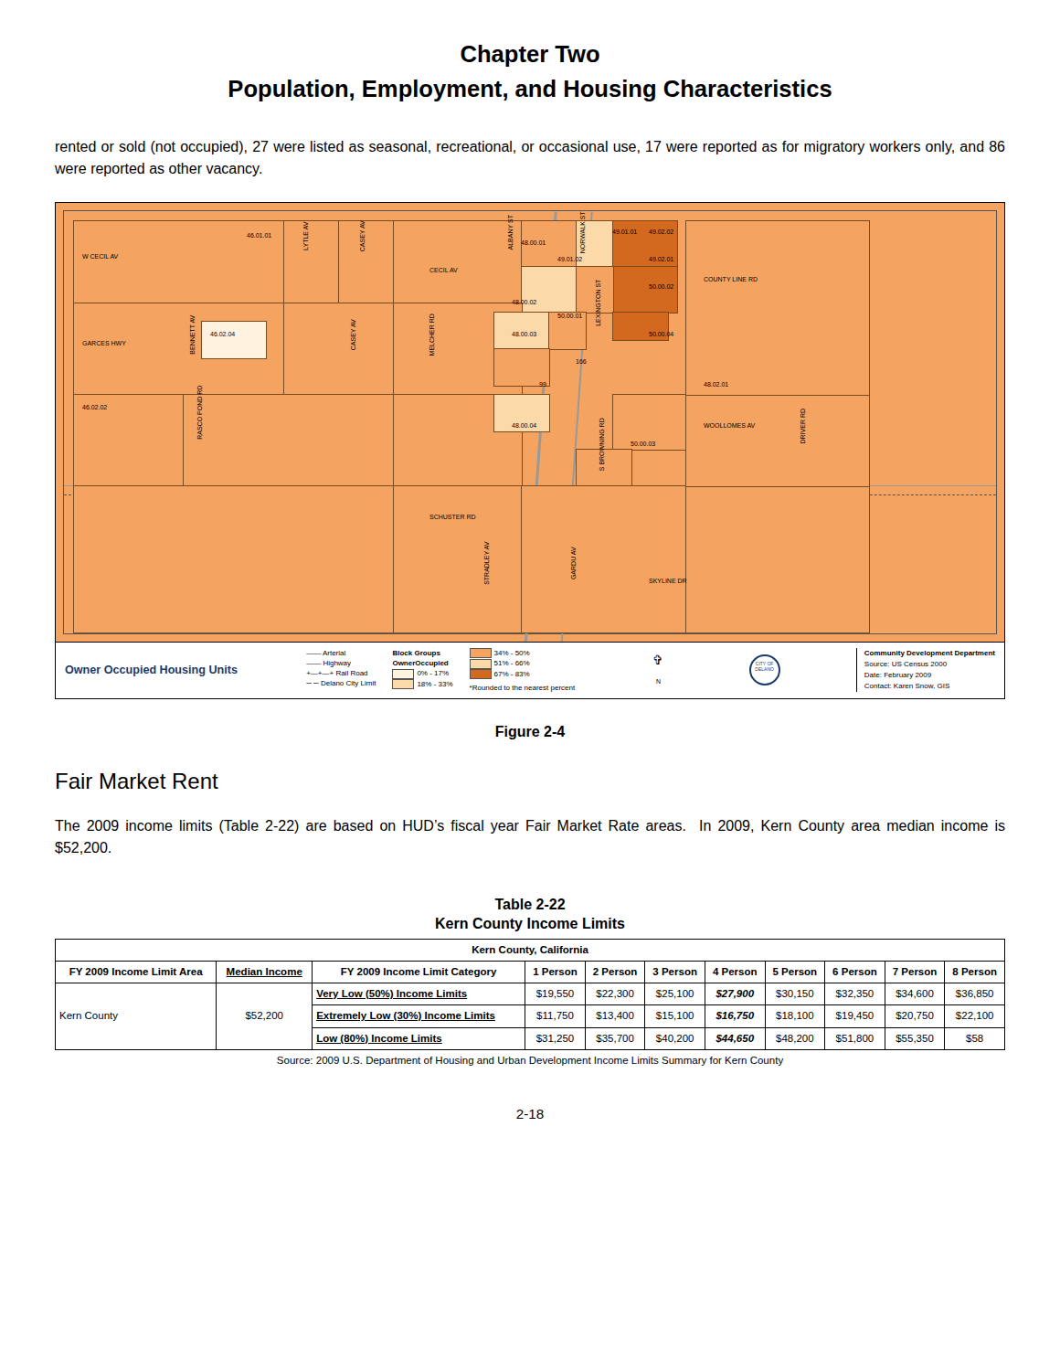Chapter TwoPopulation, Employment, and Housing Characteristics
rented or sold (not occupied), 27 were listed as seasonal, recreational, or occasional use, 17 were reported as for migratory workers only, and 86 were reported as other vacancy.
46.01.01
LYTLE AV
CASEY AV
W CECIL AV
CECIL AV
ALBANY ST
NORWALK ST
49.01.01
49.02.02
48.00.01
49.01.02
49.02.01
COUNTY LINE RD
50.00.02
48.00.02
LEXINGTON ST
50.00.01
50.00.04
48.00.03
46.02.04
GARCES HWY
BENNETT AV
CASEY AV
MELCHER RD
166
99
48.02.01
46.02.02
RASCO POND RD
48.00.04
WOOLLOMES AV
DRIVER RD
50.00.03
S BROWNING RD
SCHUSTER RD
STRADLEY AV
GARDU AV
SKYLINE DR
Owner Occupied Housing Units
—— Arterial
—— Highway
+—+—+ Rail Road
─ ─ Delano City Limit
Block Groups
OwnerOccupied
0% - 17%
18% - 33%
34% - 50%
51% - 66%
67% - 83%
*Rounded to the nearest percent
✞
N
CITY OF
DELANO
Community Development Department
Source: US Census 2000
Date: February 2009
Contact: Karen Snow, GIS
Figure 2-4
Fair Market Rent
The 2009 income limits (Table 2-22) are based on HUD’s fiscal year Fair Market Rate areas. In 2009, Kern County area median income is $52,200.
Table 2-22
Kern County Income Limits
| Kern County, California |
| --- |
| FY 2009 Income Limit Area | Median Income | FY 2009 Income Limit Category | 1 Person | 2 Person | 3 Person | 4 Person | 5 Person | 6 Person | 7 Person | 8 Person |
| Kern County | $52,200 | Very Low (50%) Income Limits | $19,550 | $22,300 | $25,100 | $27,900 | $30,150 | $32,350 | $34,600 | $36,850 |
| Extremely Low (30%) Income Limits | $11,750 | $13,400 | $15,100 | $16,750 | $18,100 | $19,450 | $20,750 | $22,100 |
| Low (80%) Income Limits | $31,250 | $35,700 | $40,200 | $44,650 | $48,200 | $51,800 | $55,350 | $58 |
Source: 2009 U.S. Department of Housing and Urban Development Income Limits Summary for Kern County
2-18